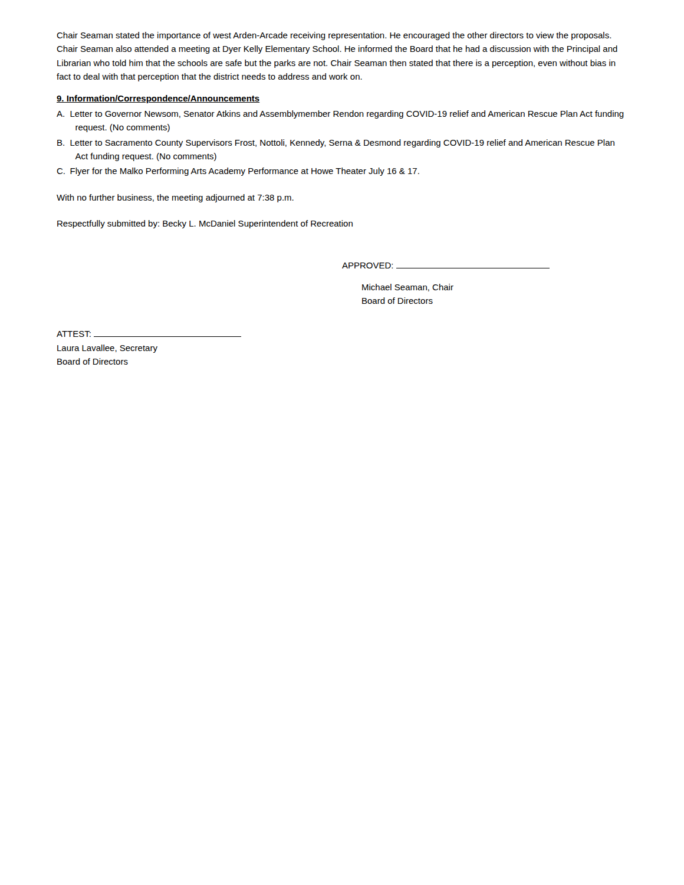Chair Seaman stated the importance of west Arden-Arcade receiving representation. He encouraged the other directors to view the proposals. Chair Seaman also attended a meeting at Dyer Kelly Elementary School. He informed the Board that he had a discussion with the Principal and Librarian who told him that the schools are safe but the parks are not. Chair Seaman then stated that there is a perception, even without bias in fact to deal with that perception that the district needs to address and work on.
9. Information/Correspondence/Announcements
A. Letter to Governor Newsom, Senator Atkins and Assemblymember Rendon regarding COVID-19 relief and American Rescue Plan Act funding request. (No comments)
B. Letter to Sacramento County Supervisors Frost, Nottoli, Kennedy, Serna & Desmond regarding COVID-19 relief and American Rescue Plan Act funding request. (No comments)
C. Flyer for the Malko Performing Arts Academy Performance at Howe Theater July 16 & 17.
With no further business, the meeting adjourned at 7:38 p.m.
Respectfully submitted by: Becky L. McDaniel Superintendent of Recreation
APPROVED:
Michael Seaman, Chair
Board of Directors
ATTEST:
Laura Lavallee, Secretary
Board of Directors